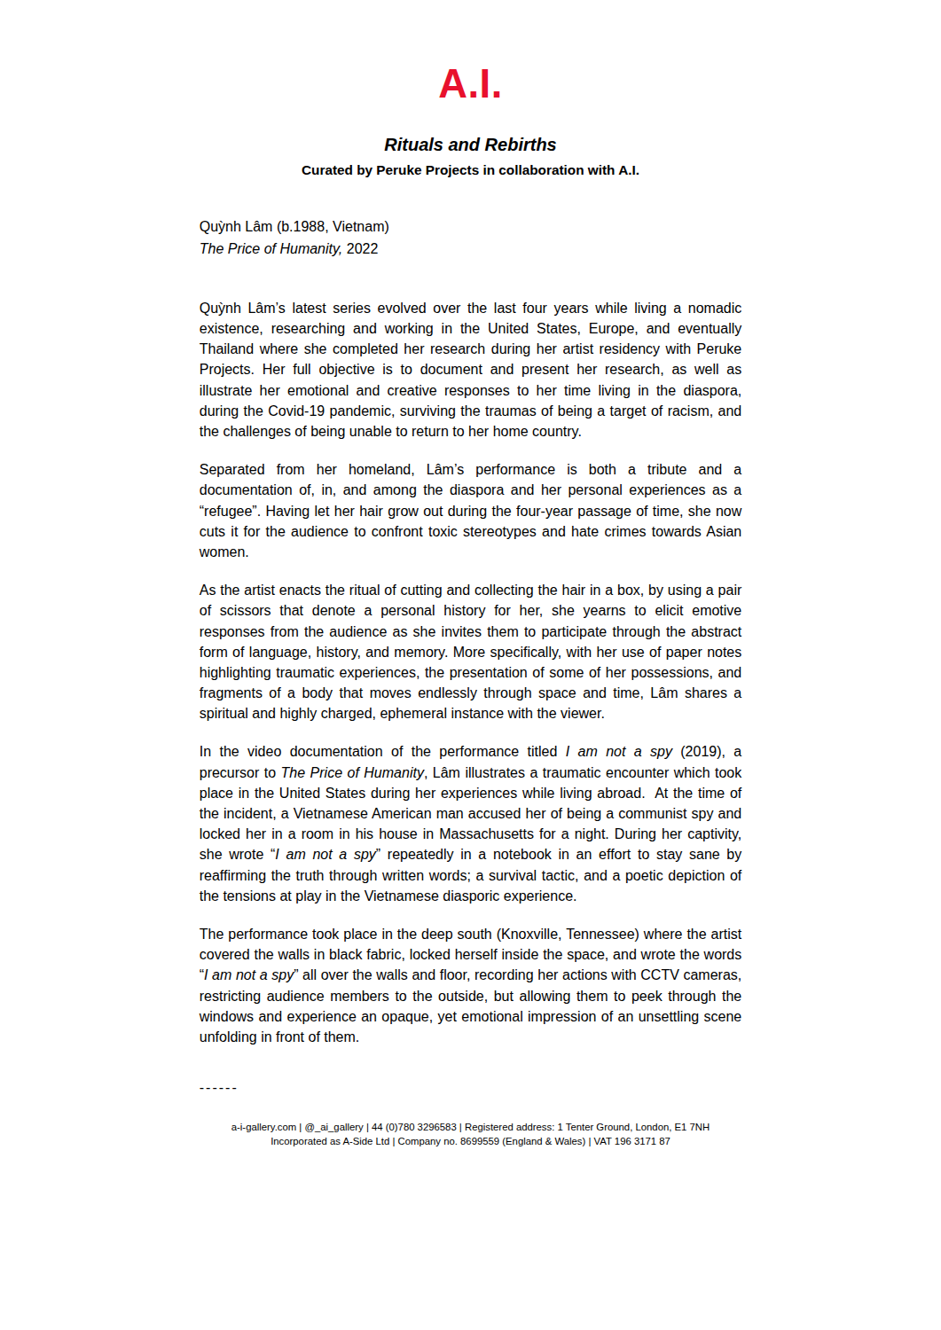A.I.
Rituals and Rebirths
Curated by Peruke Projects in collaboration with A.I.
Quỳnh Lâm (b.1988, Vietnam)
The Price of Humanity, 2022
Quỳnh Lâm’s latest series evolved over the last four years while living a nomadic existence, researching and working in the United States, Europe, and eventually Thailand where she completed her research during her artist residency with Peruke Projects. Her full objective is to document and present her research, as well as illustrate her emotional and creative responses to her time living in the diaspora, during the Covid-19 pandemic, surviving the traumas of being a target of racism, and the challenges of being unable to return to her home country.
Separated from her homeland, Lâm’s performance is both a tribute and a documentation of, in, and among the diaspora and her personal experiences as a “refugee”. Having let her hair grow out during the four-year passage of time, she now cuts it for the audience to confront toxic stereotypes and hate crimes towards Asian women.
As the artist enacts the ritual of cutting and collecting the hair in a box, by using a pair of scissors that denote a personal history for her, she yearns to elicit emotive responses from the audience as she invites them to participate through the abstract form of language, history, and memory. More specifically, with her use of paper notes highlighting traumatic experiences, the presentation of some of her possessions, and fragments of a body that moves endlessly through space and time, Lâm shares a spiritual and highly charged, ephemeral instance with the viewer.
In the video documentation of the performance titled I am not a spy (2019), a precursor to The Price of Humanity, Lâm illustrates a traumatic encounter which took place in the United States during her experiences while living abroad. At the time of the incident, a Vietnamese American man accused her of being a communist spy and locked her in a room in his house in Massachusetts for a night. During her captivity, she wrote “I am not a spy” repeatedly in a notebook in an effort to stay sane by reaffirming the truth through written words; a survival tactic, and a poetic depiction of the tensions at play in the Vietnamese diasporic experience.
The performance took place in the deep south (Knoxville, Tennessee) where the artist covered the walls in black fabric, locked herself inside the space, and wrote the words “I am not a spy” all over the walls and floor, recording her actions with CCTV cameras, restricting audience members to the outside, but allowing them to peek through the windows and experience an opaque, yet emotional impression of an unsettling scene unfolding in front of them.
------
a-i-gallery.com | @_ai_gallery | 44 (0)780 3296583 | Registered address: 1 Tenter Ground, London, E1 7NH
Incorporated as A-Side Ltd | Company no. 8699559 (England & Wales) | VAT 196 3171 87